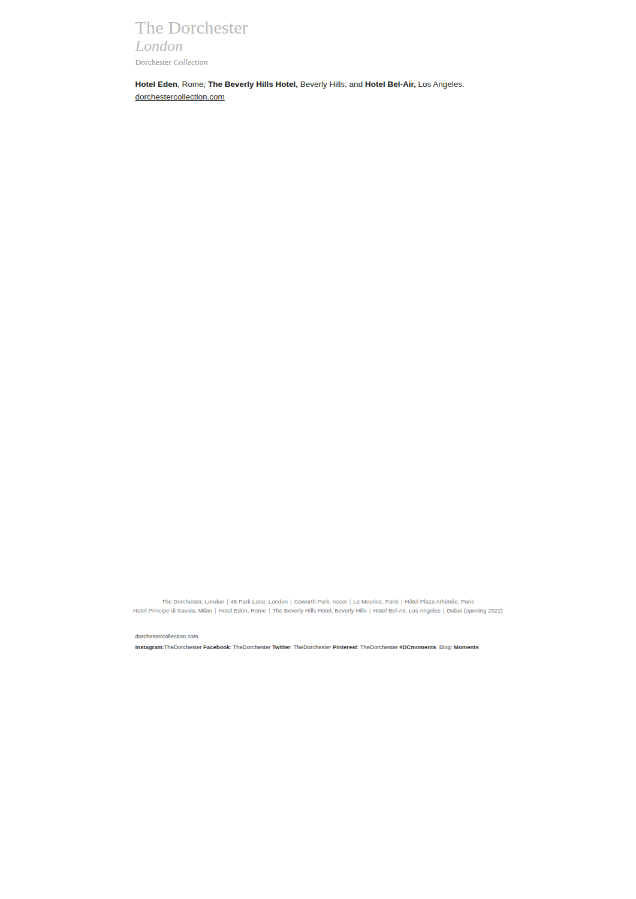The Dorchester
London
Dorchester Collection
Hotel Eden, Rome; The Beverly Hills Hotel, Beverly Hills; and Hotel Bel-Air, Los Angeles.
dorchestercollection.com
The Dorchester, London|45 Park Lane, London|Coworth Park, Ascot|Le Meurice, Paris|Hôtel Plaza Athénée, Paris
Hotel Principe di Savoia, Milan|Hotel Eden, Rome|The Beverly Hills Hotel, Beverly Hills|Hotel Bel-Air, Los Angeles|Dubai (opening 2022)
dorchestercollection.com
Instagram:TheDorchester Facebook: TheDorchester Twitter: TheDorchester Pinterest: TheDorchester #DCmoments Blog: Moments